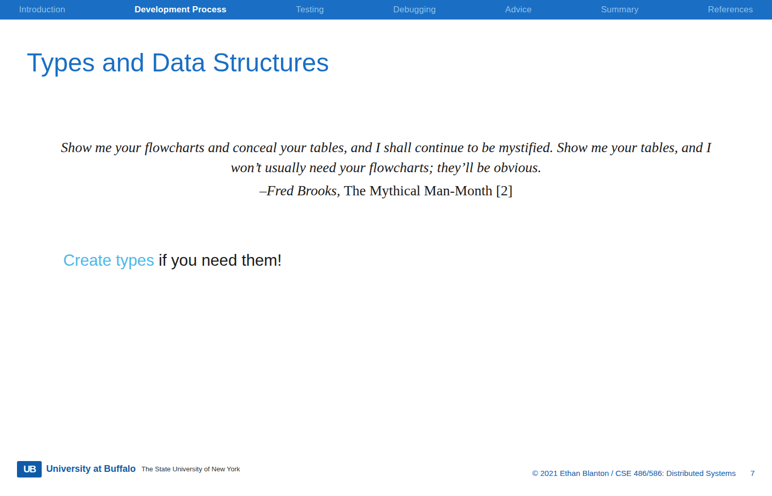Introduction Development Process Testing Debugging Advice Summary References
Types and Data Structures
Show me your flowcharts and conceal your tables, and I shall continue to be mystified. Show me your tables, and I won’t usually need your flowcharts; they’ll be obvious. –Fred Brooks, The Mythical Man-Month [2]
Create types if you need them!
UB University at Buffalo The State University of New York
© 2021 Ethan Blanton / CSE 486/586: Distributed Systems 7